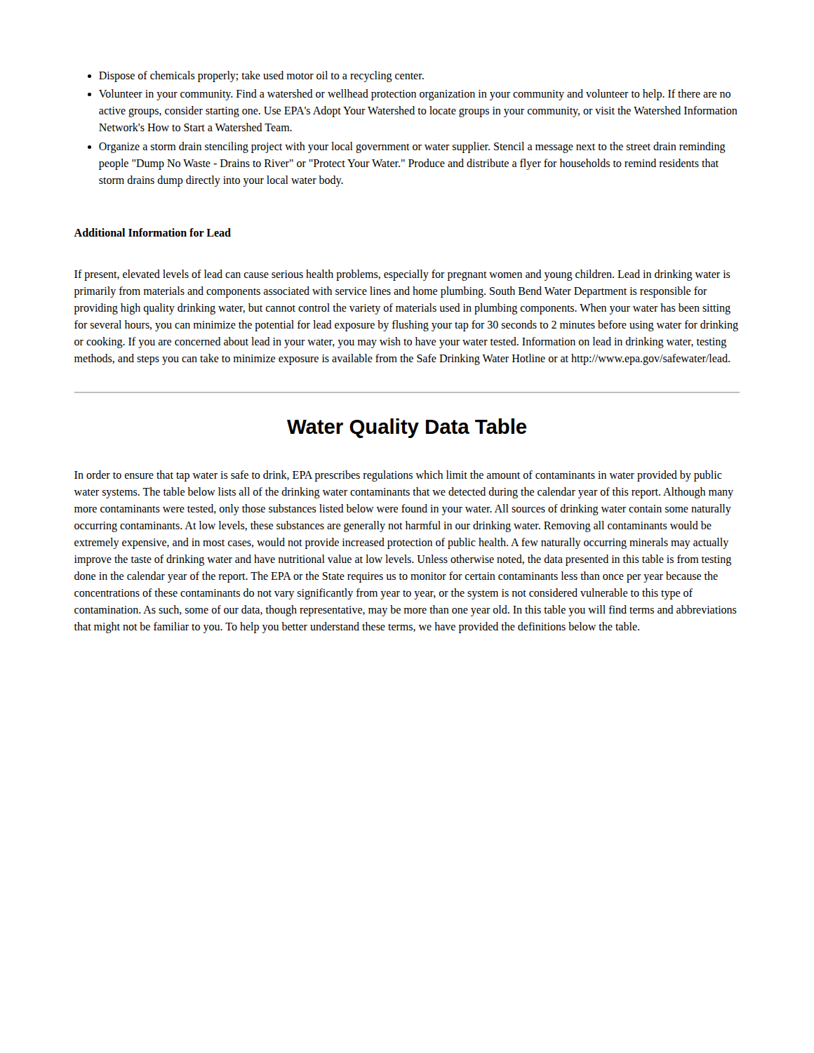Dispose of chemicals properly; take used motor oil to a recycling center.
Volunteer in your community. Find a watershed or wellhead protection organization in your community and volunteer to help. If there are no active groups, consider starting one. Use EPA's Adopt Your Watershed to locate groups in your community, or visit the Watershed Information Network's How to Start a Watershed Team.
Organize a storm drain stenciling project with your local government or water supplier. Stencil a message next to the street drain reminding people "Dump No Waste - Drains to River" or "Protect Your Water." Produce and distribute a flyer for households to remind residents that storm drains dump directly into your local water body.
Additional Information for Lead
If present, elevated levels of lead can cause serious health problems, especially for pregnant women and young children. Lead in drinking water is primarily from materials and components associated with service lines and home plumbing. South Bend Water Department is responsible for providing high quality drinking water, but cannot control the variety of materials used in plumbing components. When your water has been sitting for several hours, you can minimize the potential for lead exposure by flushing your tap for 30 seconds to 2 minutes before using water for drinking or cooking. If you are concerned about lead in your water, you may wish to have your water tested. Information on lead in drinking water, testing methods, and steps you can take to minimize exposure is available from the Safe Drinking Water Hotline or at http://www.epa.gov/safewater/lead.
Water Quality Data Table
In order to ensure that tap water is safe to drink, EPA prescribes regulations which limit the amount of contaminants in water provided by public water systems. The table below lists all of the drinking water contaminants that we detected during the calendar year of this report. Although many more contaminants were tested, only those substances listed below were found in your water. All sources of drinking water contain some naturally occurring contaminants. At low levels, these substances are generally not harmful in our drinking water. Removing all contaminants would be extremely expensive, and in most cases, would not provide increased protection of public health. A few naturally occurring minerals may actually improve the taste of drinking water and have nutritional value at low levels. Unless otherwise noted, the data presented in this table is from testing done in the calendar year of the report. The EPA or the State requires us to monitor for certain contaminants less than once per year because the concentrations of these contaminants do not vary significantly from year to year, or the system is not considered vulnerable to this type of contamination. As such, some of our data, though representative, may be more than one year old. In this table you will find terms and abbreviations that might not be familiar to you. To help you better understand these terms, we have provided the definitions below the table.